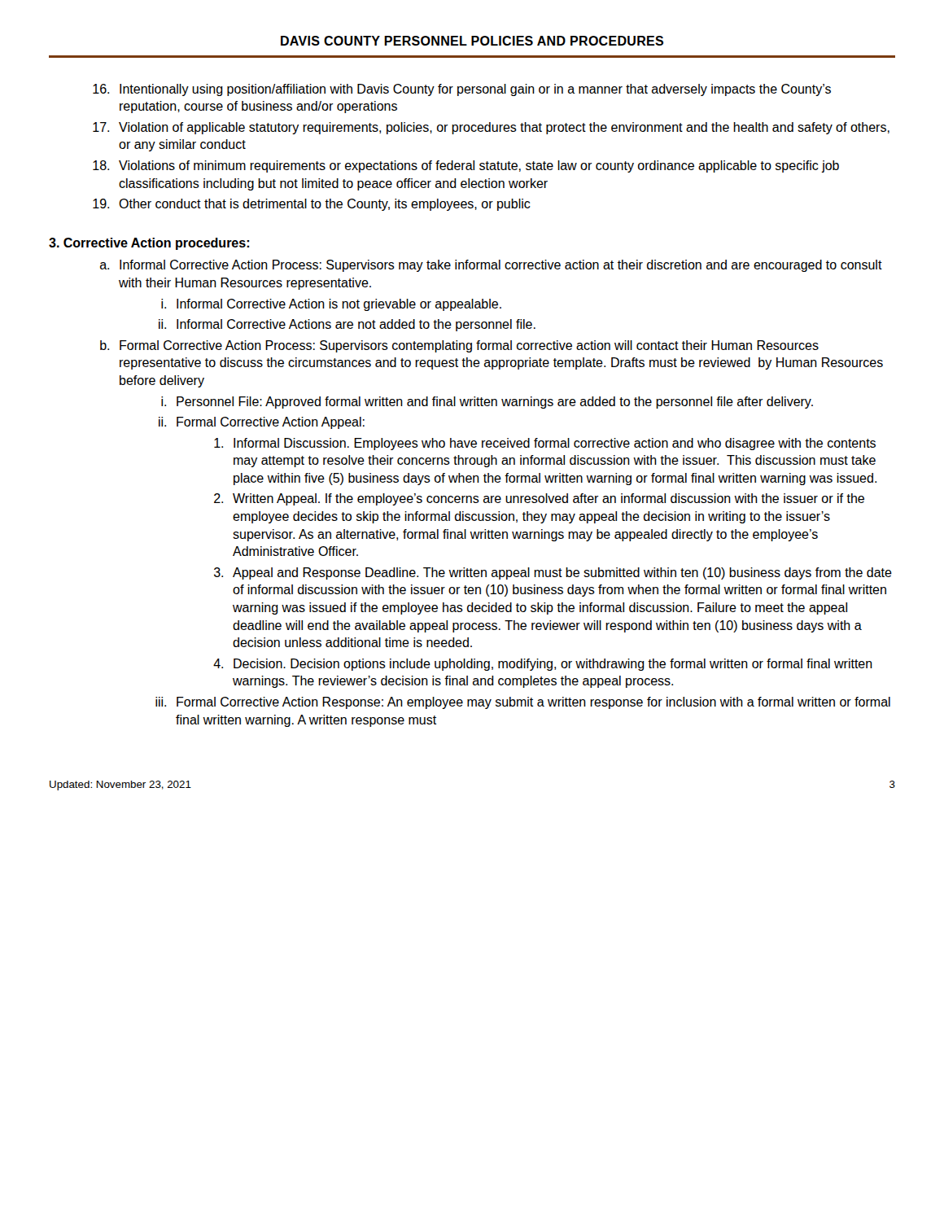DAVIS COUNTY PERSONNEL POLICIES AND PROCEDURES
Intentionally using position/affiliation with Davis County for personal gain or in a manner that adversely impacts the County’s reputation, course of business and/or operations
Violation of applicable statutory requirements, policies, or procedures that protect the environment and the health and safety of others, or any similar conduct
Violations of minimum requirements or expectations of federal statute, state law or county ordinance applicable to specific job classifications including but not limited to peace officer and election worker
Other conduct that is detrimental to the County, its employees, or public
3. Corrective Action procedures:
Informal Corrective Action Process: Supervisors may take informal corrective action at their discretion and are encouraged to consult with their Human Resources representative.
Informal Corrective Action is not grievable or appealable.
Informal Corrective Actions are not added to the personnel file.
Formal Corrective Action Process: Supervisors contemplating formal corrective action will contact their Human Resources representative to discuss the circumstances and to request the appropriate template. Drafts must be reviewed by Human Resources before delivery
Personnel File: Approved formal written and final written warnings are added to the personnel file after delivery.
Formal Corrective Action Appeal:
Informal Discussion. Employees who have received formal corrective action and who disagree with the contents may attempt to resolve their concerns through an informal discussion with the issuer. This discussion must take place within five (5) business days of when the formal written warning or formal final written warning was issued.
Written Appeal. If the employee’s concerns are unresolved after an informal discussion with the issuer or if the employee decides to skip the informal discussion, they may appeal the decision in writing to the issuer’s supervisor. As an alternative, formal final written warnings may be appealed directly to the employee’s Administrative Officer.
Appeal and Response Deadline. The written appeal must be submitted within ten (10) business days from the date of informal discussion with the issuer or ten (10) business days from when the formal written or formal final written warning was issued if the employee has decided to skip the informal discussion. Failure to meet the appeal deadline will end the available appeal process. The reviewer will respond within ten (10) business days with a decision unless additional time is needed.
Decision. Decision options include upholding, modifying, or withdrawing the formal written or formal final written warnings. The reviewer’s decision is final and completes the appeal process.
Formal Corrective Action Response: An employee may submit a written response for inclusion with a formal written or formal final written warning. A written response must
Updated: November 23, 2021 3